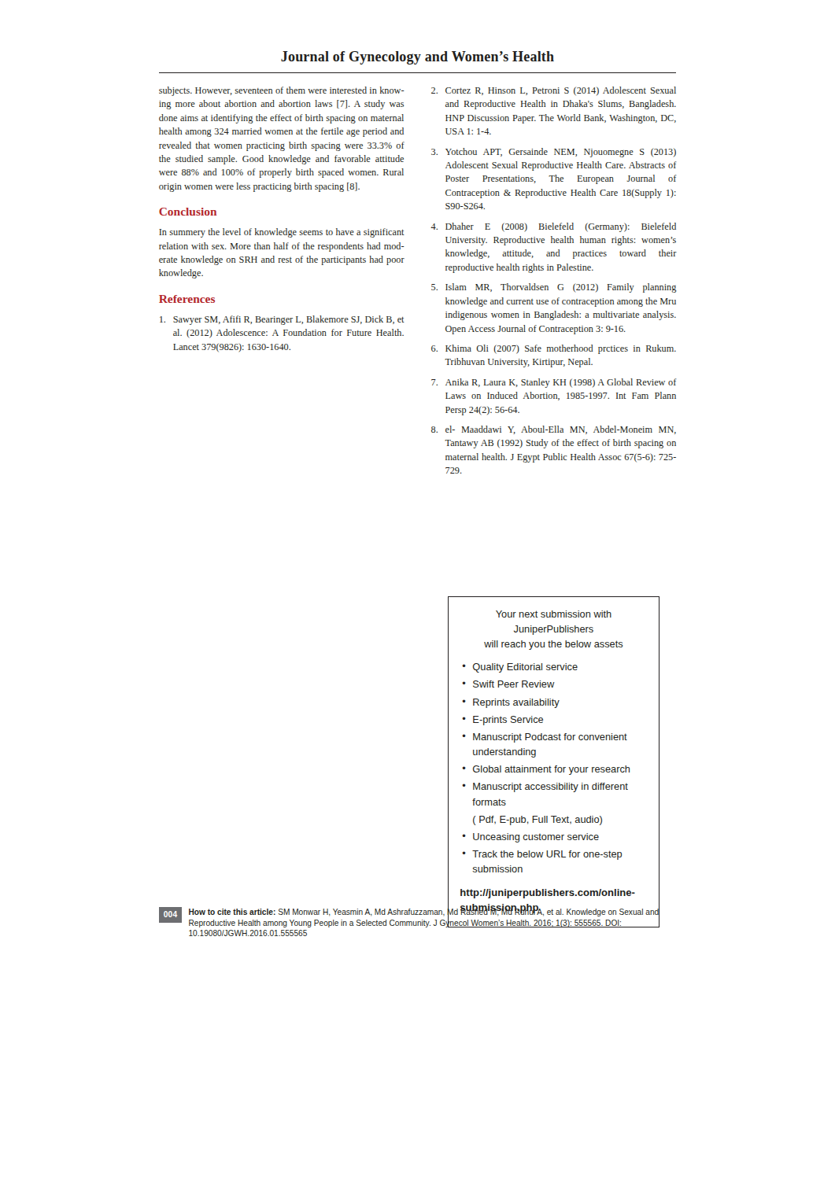Journal of Gynecology and Women’s Health
subjects. However, seventeen of them were interested in knowing more about abortion and abortion laws [7]. A study was done aims at identifying the effect of birth spacing on maternal health among 324 married women at the fertile age period and revealed that women practicing birth spacing were 33.3% of the studied sample. Good knowledge and favorable attitude were 88% and 100% of properly birth spaced women. Rural origin women were less practicing birth spacing [8].
Conclusion
In summery the level of knowledge seems to have a significant relation with sex. More than half of the respondents had moderate knowledge on SRH and rest of the participants had poor knowledge.
References
Sawyer SM, Afifi R, Bearinger L, Blakemore SJ, Dick B, et al. (2012) Adolescence: A Foundation for Future Health. Lancet 379(9826): 1630-1640.
Cortez R, Hinson L, Petroni S (2014) Adolescent Sexual and Reproductive Health in Dhaka's Slums, Bangladesh. HNP Discussion Paper. The World Bank, Washington, DC, USA 1: 1-4.
Yotchou APT, Gersainde NEM, Njouomegne S (2013) Adolescent Sexual Reproductive Health Care. Abstracts of Poster Presentations, The European Journal of Contraception & Reproductive Health Care 18(Supply 1): S90-S264.
Dhaher E (2008) Bielefeld (Germany): Bielefeld University. Reproductive health human rights: women’s knowledge, attitude, and practices toward their reproductive health rights in Palestine.
Islam MR, Thorvaldsen G (2012) Family planning knowledge and current use of contraception among the Mru indigenous women in Bangladesh: a multivariate analysis. Open Access Journal of Contraception 3: 9-16.
Khima Oli (2007) Safe motherhood prctices in Rukum. Tribhuvan University, Kirtipur, Nepal.
Anika R, Laura K, Stanley KH (1998) A Global Review of Laws on Induced Abortion, 1985-1997. Int Fam Plann Persp 24(2): 56-64.
el- Maaddawi Y, Aboul-Ella MN, Abdel-Moneim MN, Tantawy AB (1992) Study of the effect of birth spacing on maternal health. J Egypt Public Health Assoc 67(5-6): 725-729.
Your next submission with JuniperPublishers
will reach you the below assets
Quality Editorial service
Swift Peer Review
Reprints availability
E-prints Service
Manuscript Podcast for convenient understanding
Global attainment for your research
Manuscript accessibility in different formats
( Pdf, E-pub, Full Text, audio)
Unceasing customer service
Track the below URL for one-step submission
http://juniperpublishers.com/online-submission.php
004
How to cite this article: SM Monwar H, Yeasmin A, Md Ashrafuzzaman, Md Rashed M, Md Ruhul A, et al. Knowledge on Sexual and Reproductive Health among Young People in a Selected Community. J Gynecol Women’s Health. 2016; 1(3): 555565. DOI: 10.19080/JGWH.2016.01.555565